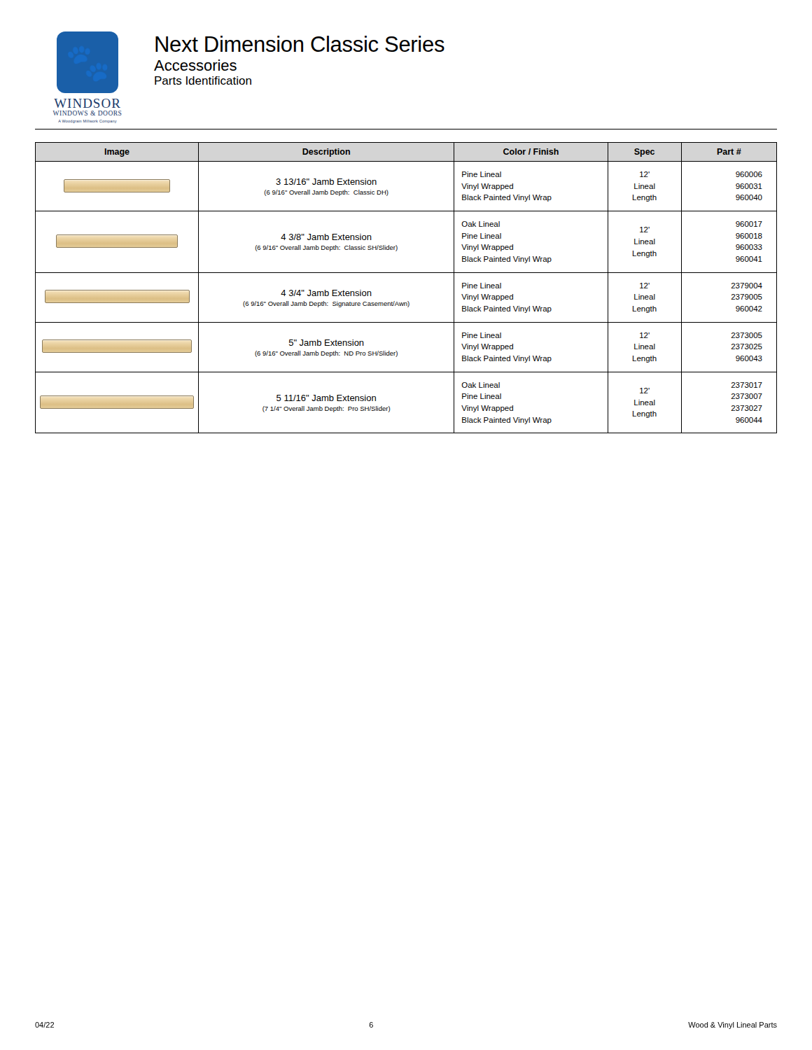🐾
WINDSOR
WINDOWS & DOORS
A Woodgrain Millwork Company
Next Dimension Classic Series
Accessories
Parts Identification
| Image | Description | Color / Finish | Spec | Part # |
| --- | --- | --- | --- | --- |
| | 3 13/16" Jamb Extension (6 9/16" Overall Jamb Depth: Classic DH) | Pine Lineal Vinyl Wrapped Black Painted Vinyl Wrap | 12' Lineal Length | 960006 960031 960040 |
| | 4 3/8" Jamb Extension (6 9/16" Overall Jamb Depth: Classic SH/Slider) | Oak Lineal Pine Lineal Vinyl Wrapped Black Painted Vinyl Wrap | 12' Lineal Length | 960017 960018 960033 960041 |
| | 4 3/4" Jamb Extension (6 9/16" Overall Jamb Depth: Signature Casement/Awn) | Pine Lineal Vinyl Wrapped Black Painted Vinyl Wrap | 12' Lineal Length | 2379004 2379005 960042 |
| | 5" Jamb Extension (6 9/16" Overall Jamb Depth: ND Pro SH/Slider) | Pine Lineal Vinyl Wrapped Black Painted Vinyl Wrap | 12' Lineal Length | 2373005 2373025 960043 |
| | 5 11/16" Jamb Extension (7 1/4" Overall Jamb Depth: Pro SH/Slider) | Oak Lineal Pine Lineal Vinyl Wrapped Black Painted Vinyl Wrap | 12' Lineal Length | 2373017 2373007 2373027 960044 |
04/22
6
Wood & Vinyl Lineal Parts